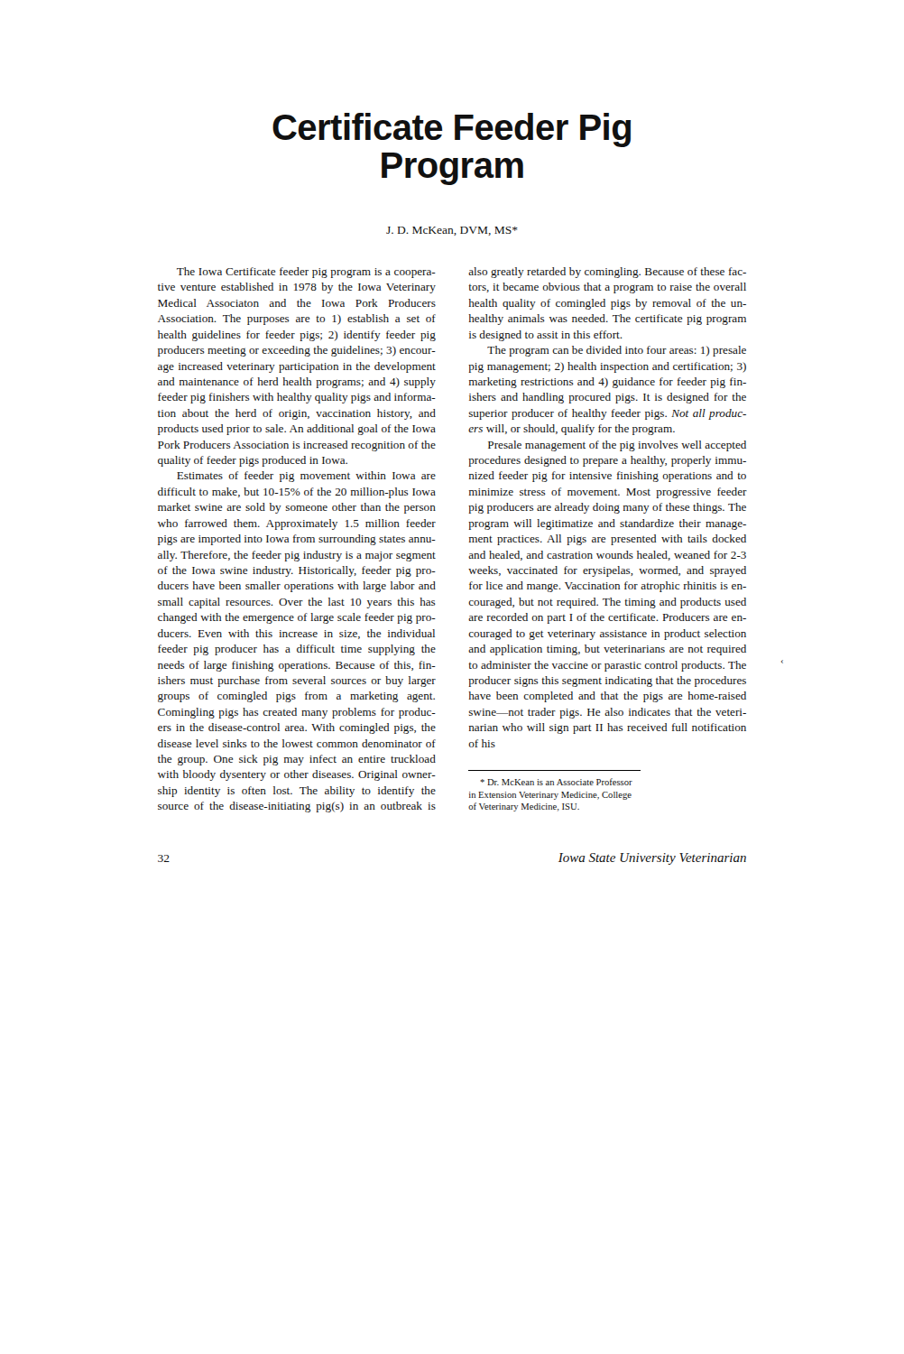Certificate Feeder Pig
Program
J. D. McKean, DVM, MS*
The Iowa Certificate feeder pig program is a cooperative venture established in 1978 by the Iowa Veterinary Medical Associaton and the Iowa Pork Producers Association. The purposes are to 1) establish a set of health guidelines for feeder pigs; 2) identify feeder pig producers meeting or exceeding the guidelines; 3) encourage increased veterinary participation in the development and maintenance of herd health programs; and 4) supply feeder pig finishers with healthy quality pigs and information about the herd of origin, vaccination history, and products used prior to sale. An additional goal of the Iowa Pork Producers Association is increased recognition of the quality of feeder pigs produced in Iowa.
Estimates of feeder pig movement within Iowa are difficult to make, but 10-15% of the 20 million-plus Iowa market swine are sold by someone other than the person who farrowed them. Approximately 1.5 million feeder pigs are imported into Iowa from surrounding states annually. Therefore, the feeder pig industry is a major segment of the Iowa swine industry. Historically, feeder pig producers have been smaller operations with large labor and small capital resources. Over the last 10 years this has changed with the emergence of large scale feeder pig producers. Even with this increase in size, the individual feeder pig producer has a difficult time supplying the needs of large finishing operations. Because of this, finishers must purchase from several sources or buy larger groups of comingled pigs from a marketing agent. Comingling pigs has created many problems for producers in the disease-control area. With comingled pigs, the disease level sinks to the lowest common denominator of the group. One sick pig may infect an entire truckload with bloody dysentery or other diseases. Original ownership identity is often lost. The ability to identify the source of the disease-initiating pig(s) in an outbreak is also greatly retarded by comingling. Because of these factors, it became obvious that a program to raise the overall health quality of comingled pigs by removal of the unhealthy animals was needed. The certificate pig program is designed to assit in this effort.
The program can be divided into four areas: 1) presale pig management; 2) health inspection and certification; 3) marketing restrictions and 4) guidance for feeder pig finishers and handling procured pigs. It is designed for the superior producer of healthy feeder pigs. Not all producers will, or should, qualify for the program.
Presale management of the pig involves well accepted procedures designed to prepare a healthy, properly immunized feeder pig for intensive finishing operations and to minimize stress of movement. Most progressive feeder pig producers are already doing many of these things. The program will legitimatize and standardize their management practices. All pigs are presented with tails docked and healed, and castration wounds healed, weaned for 2-3 weeks, vaccinated for erysipelas, wormed, and sprayed for lice and mange. Vaccination for atrophic rhinitis is encouraged, but not required. The timing and products used are recorded on part I of the certificate. Producers are encouraged to get veterinary assistance in product selection and application timing, but veterinarians are not required to administer the vaccine or parastic control products. The producer signs this segment indicating that the procedures have been completed and that the pigs are home-raised swine—not trader pigs. He also indicates that the veterinarian who will sign part II has received full notification of his
* Dr. McKean is an Associate Professor in Extension Veterinary Medicine, College of Veterinary Medicine, ISU.
‹
32
Iowa State University Veterinarian